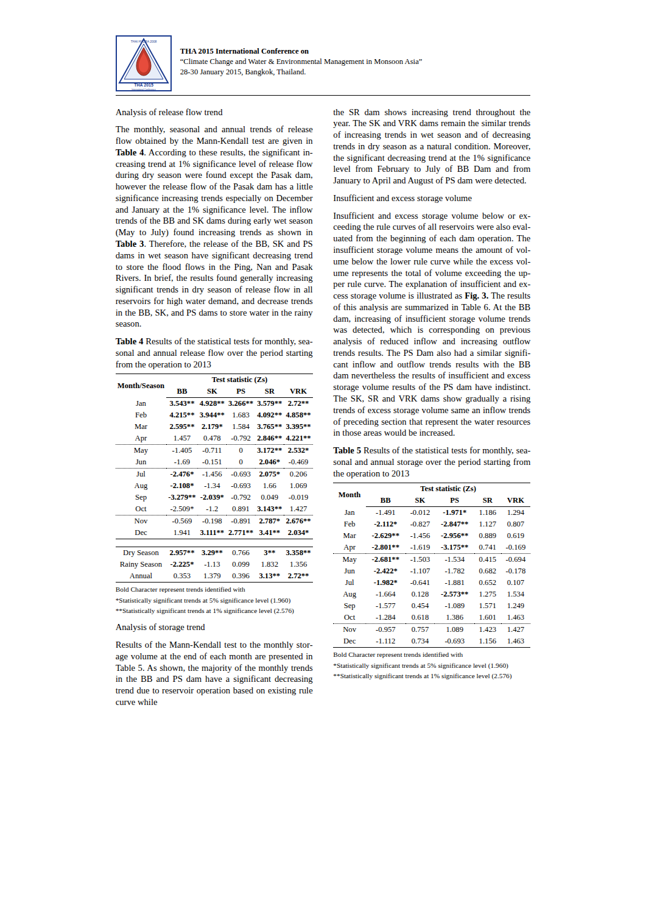THAI HYDRA 2008 THA 2015 International Conference
THA 2015 International Conference on
“Climate Change and Water & Environmental Management in Monsoon Asia”
28-30 January 2015, Bangkok, Thailand.
Analysis of release flow trend
The monthly, seasonal and annual trends of release flow obtained by the Mann-Kendall test are given in Table 4. According to these results, the significant increasing trend at 1% significance level of release flow during dry season were found except the Pasak dam, however the release flow of the Pasak dam has a little significance increasing trends especially on December and January at the 1% significance level. The inflow trends of the BB and SK dams during early wet season (May to July) found increasing trends as shown in Table 3. Therefore, the release of the BB, SK and PS dams in wet season have significant decreasing trend to store the flood flows in the Ping, Nan and Pasak Rivers. In brief, the results found generally increasing significant trends in dry season of release flow in all reservoirs for high water demand, and decrease trends in the BB, SK, and PS dams to store water in the rainy season.
Table 4 Results of the statistical tests for monthly, seasonal and annual release flow over the period starting from the operation to 2013
| Month/Season | Test statistic (Zs) |
| --- | --- |
| BB | SK | PS | SR | VRK |
| Jan | 3.543** | 4.928** | 3.266** | 3.579** | 2.72** |
| Feb | 4.215** | 3.944** | 1.683 | 4.092** | 4.858** |
| Mar | 2.595** | 2.179* | 1.584 | 3.765** | 3.395** |
| Apr | 1.457 | 0.478 | -0.792 | 2.846** | 4.221** |
| May | -1.405 | -0.711 | 0 | 3.172** | 2.532* |
| Jun | -1.69 | -0.151 | 0 | 2.046* | -0.469 |
| Jul | -2.476* | -1.456 | -0.693 | 2.075* | 0.206 |
| Aug | -2.108* | -1.34 | -0.693 | 1.66 | 1.069 |
| Sep | -3.279** | -2.039* | -0.792 | 0.049 | -0.019 |
| Oct | -2.509* | -1.2 | 0.891 | 3.143** | 1.427 |
| Nov | -0.569 | -0.198 | -0.891 | 2.787* | 2.676** |
| Dec | 1.941 | 3.111** | 2.771** | 3.41** | 2.034* |
| Dry Season | 2.957** | 3.29** | 0.766 | 3** | 3.358** |
| Rainy Season | -2.225* | -1.13 | 0.099 | 1.832 | 1.356 |
| Annual | 0.353 | 1.379 | 0.396 | 3.13** | 2.72** |
Bold Character represent trends identified with
*Statistically significant trends at 5% significance level (1.960)
**Statistically significant trends at 1% significance level (2.576)
Analysis of storage trend
Results of the Mann-Kendall test to the monthly storage volume at the end of each month are presented in Table 5. As shown, the majority of the monthly trends in the BB and PS dam have a significant decreasing trend due to reservoir operation based on existing rule curve while
the SR dam shows increasing trend throughout the year. The SK and VRK dams remain the similar trends of increasing trends in wet season and of decreasing trends in dry season as a natural condition. Moreover, the significant decreasing trend at the 1% significance level from February to July of BB Dam and from January to April and August of PS dam were detected.
Insufficient and excess storage volume
Insufficient and excess storage volume below or exceeding the rule curves of all reservoirs were also evaluated from the beginning of each dam operation. The insufficient storage volume means the amount of volume below the lower rule curve while the excess volume represents the total of volume exceeding the upper rule curve. The explanation of insufficient and excess storage volume is illustrated as Fig. 3. The results of this analysis are summarized in Table 6. At the BB dam, increasing of insufficient storage volume trends was detected, which is corresponding on previous analysis of reduced inflow and increasing outflow trends results. The PS Dam also had a similar significant inflow and outflow trends results with the BB dam nevertheless the results of insufficient and excess storage volume results of the PS dam have indistinct. The SK, SR and VRK dams show gradually a rising trends of excess storage volume same an inflow trends of preceding section that represent the water resources in those areas would be increased.
Table 5 Results of the statistical tests for monthly, seasonal and annual storage over the period starting from the operation to 2013
| Month | Test statistic (Zs) |
| --- | --- |
| BB | SK | PS | SR | VRK |
| Jan | -1.491 | -0.012 | -1.971* | 1.186 | 1.294 |
| Feb | -2.112* | -0.827 | -2.847** | 1.127 | 0.807 |
| Mar | -2.629** | -1.456 | -2.956** | 0.889 | 0.619 |
| Apr | -2.801** | -1.619 | -3.175** | 0.741 | -0.169 |
| May | -2.681** | -1.503 | -1.534 | 0.415 | -0.694 |
| Jun | -2.422* | -1.107 | -1.782 | 0.682 | -0.178 |
| Jul | -1.982* | -0.641 | -1.881 | 0.652 | 0.107 |
| Aug | -1.664 | 0.128 | -2.573** | 1.275 | 1.534 |
| Sep | -1.577 | 0.454 | -1.089 | 1.571 | 1.249 |
| Oct | -1.284 | 0.618 | 1.386 | 1.601 | 1.463 |
| Nov | -0.957 | 0.757 | 1.089 | 1.423 | 1.427 |
| Dec | -1.112 | 0.734 | -0.693 | 1.156 | 1.463 |
Bold Character represent trends identified with
*Statistically significant trends at 5% significance level (1.960)
**Statistically significant trends at 1% significance level (2.576)